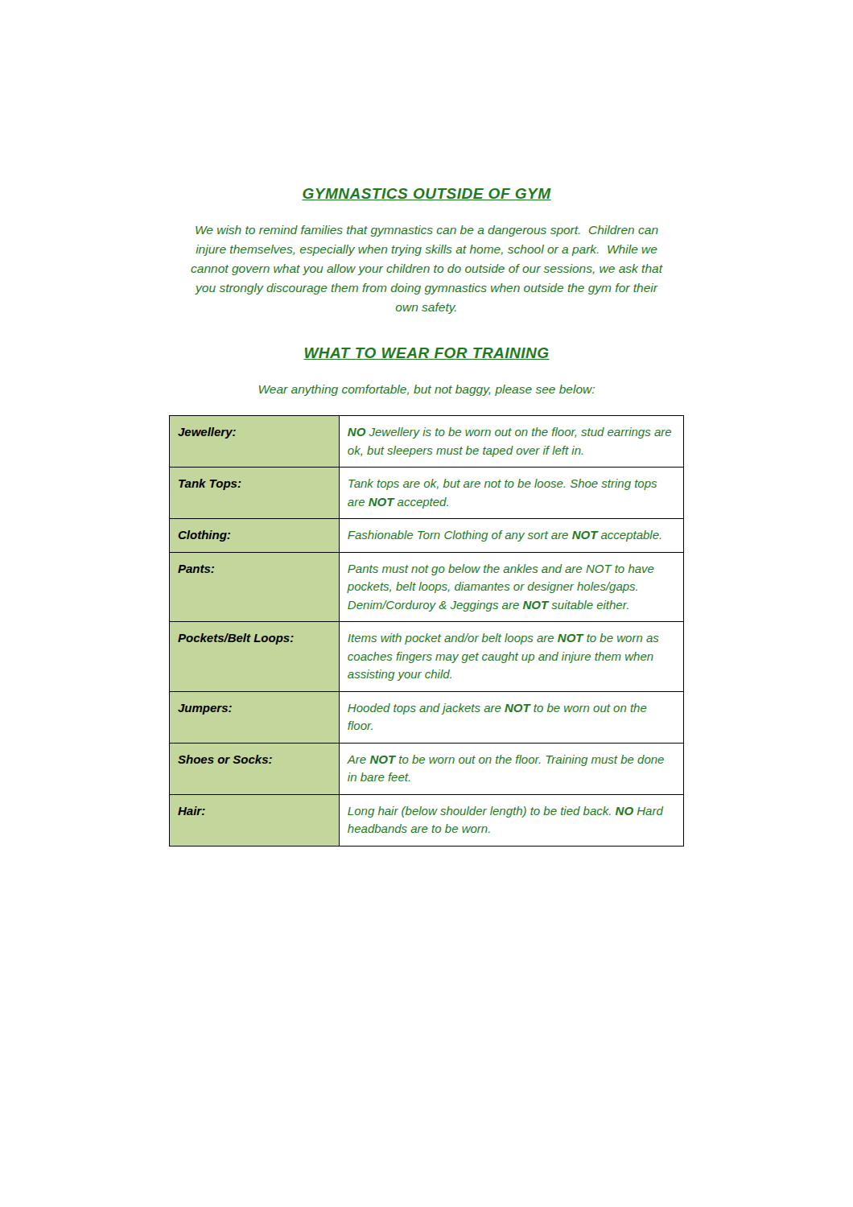GYMNASTICS OUTSIDE OF GYM
We wish to remind families that gymnastics can be a dangerous sport. Children can injure themselves, especially when trying skills at home, school or a park. While we cannot govern what you allow your children to do outside of our sessions, we ask that you strongly discourage them from doing gymnastics when outside the gym for their own safety.
WHAT TO WEAR FOR TRAINING
Wear anything comfortable, but not baggy, please see below:
| Jewellery: | NO Jewellery is to be worn out on the floor, stud earrings are ok, but sleepers must be taped over if left in. |
| Tank Tops: | Tank tops are ok, but are not to be loose. Shoe string tops are NOT accepted. |
| Clothing: | Fashionable Torn Clothing of any sort are NOT acceptable. |
| Pants: | Pants must not go below the ankles and are NOT to have pockets, belt loops, diamantes or designer holes/gaps. Denim/Corduroy & Jeggings are NOT suitable either. |
| Pockets/Belt Loops: | Items with pocket and/or belt loops are NOT to be worn as coaches fingers may get caught up and injure them when assisting your child. |
| Jumpers: | Hooded tops and jackets are NOT to be worn out on the floor. |
| Shoes or Socks: | Are NOT to be worn out on the floor. Training must be done in bare feet. |
| Hair: | Long hair (below shoulder length) to be tied back. NO Hard headbands are to be worn. |